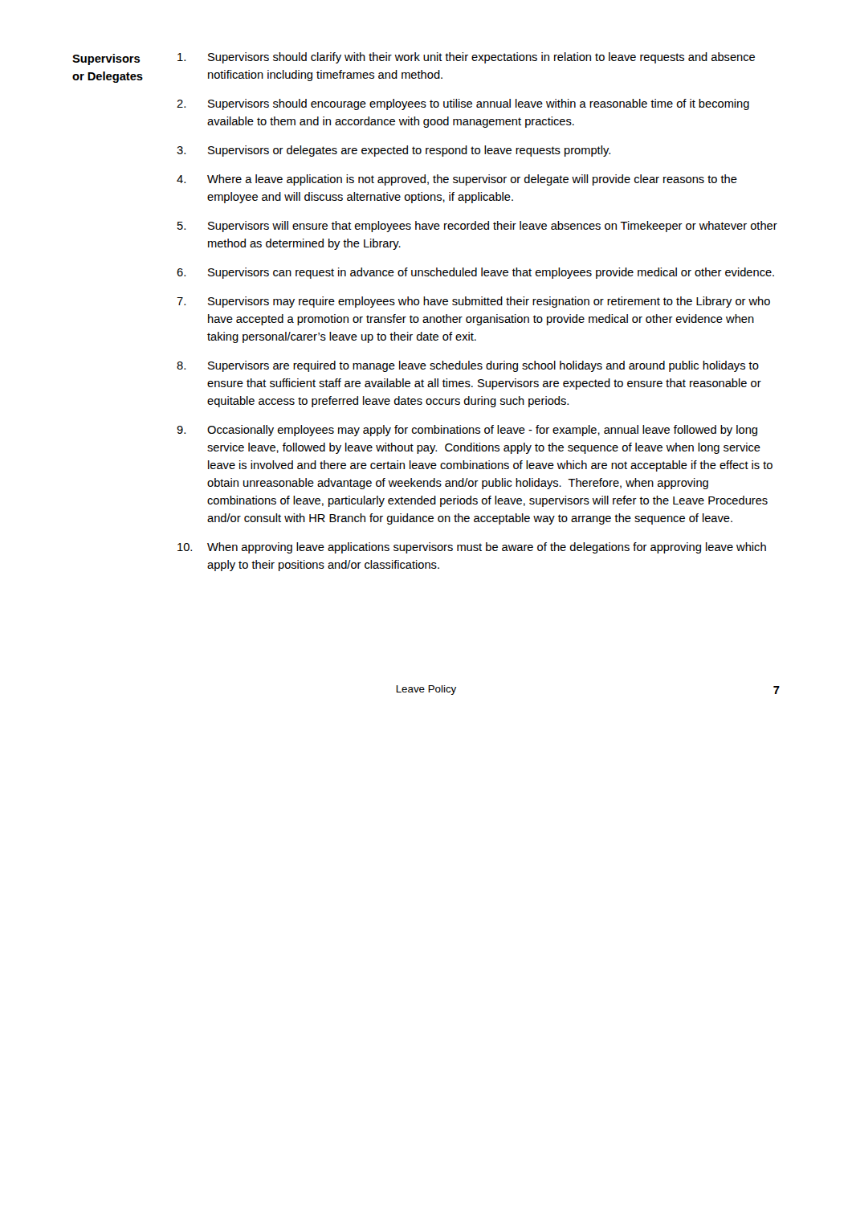Supervisors
or Delegates
Supervisors should clarify with their work unit their expectations in relation to leave requests and absence notification including timeframes and method.
Supervisors should encourage employees to utilise annual leave within a reasonable time of it becoming available to them and in accordance with good management practices.
Supervisors or delegates are expected to respond to leave requests promptly.
Where a leave application is not approved, the supervisor or delegate will provide clear reasons to the employee and will discuss alternative options, if applicable.
Supervisors will ensure that employees have recorded their leave absences on Timekeeper or whatever other method as determined by the Library.
Supervisors can request in advance of unscheduled leave that employees provide medical or other evidence.
Supervisors may require employees who have submitted their resignation or retirement to the Library or who have accepted a promotion or transfer to another organisation to provide medical or other evidence when taking personal/carer’s leave up to their date of exit.
Supervisors are required to manage leave schedules during school holidays and around public holidays to ensure that sufficient staff are available at all times. Supervisors are expected to ensure that reasonable or equitable access to preferred leave dates occurs during such periods.
Occasionally employees may apply for combinations of leave - for example, annual leave followed by long service leave, followed by leave without pay. Conditions apply to the sequence of leave when long service leave is involved and there are certain leave combinations of leave which are not acceptable if the effect is to obtain unreasonable advantage of weekends and/or public holidays. Therefore, when approving combinations of leave, particularly extended periods of leave, supervisors will refer to the Leave Procedures and/or consult with HR Branch for guidance on the acceptable way to arrange the sequence of leave.
When approving leave applications supervisors must be aware of the delegations for approving leave which apply to their positions and/or classifications.
Leave Policy 7